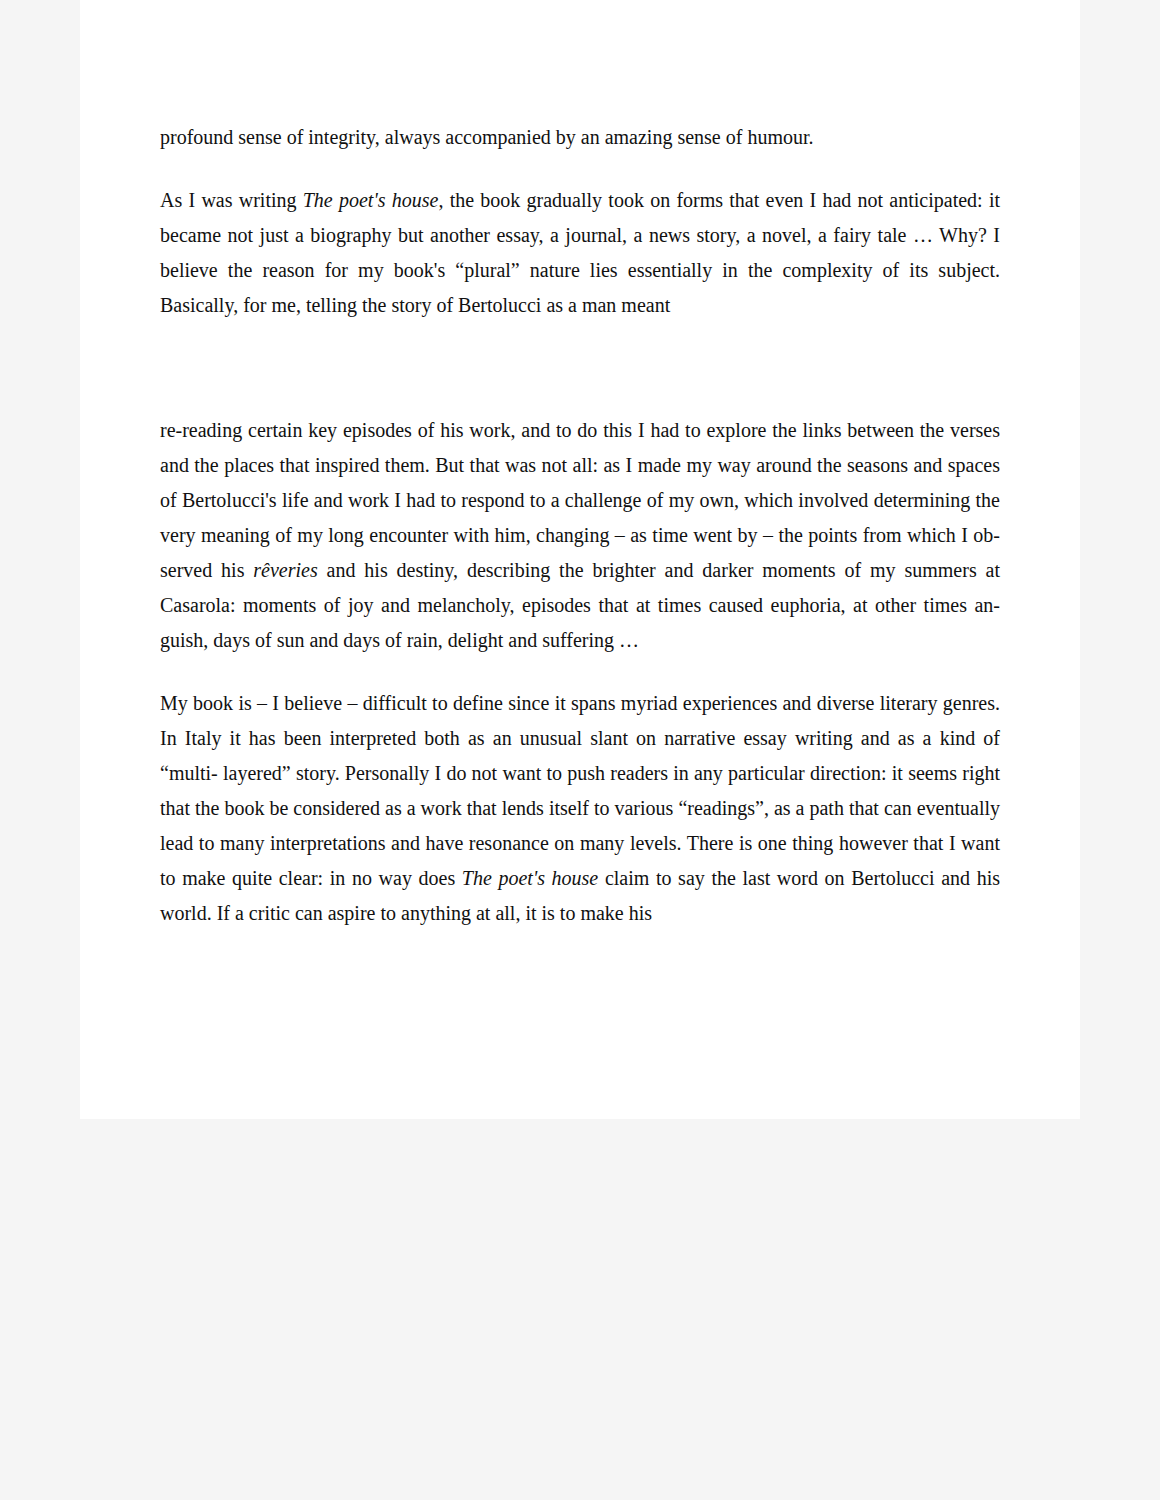profound sense of integrity, always accompanied by an amazing sense of humour.
As I was writing The poet's house, the book gradually took on forms that even I had not anticipated: it became not just a biography but another essay, a journal, a news story, a novel, a fairy tale … Why? I believe the reason for my book's “plural” nature lies essentially in the complexity of its subject. Basically, for me, telling the story of Bertolucci as a man meant
re-reading certain key episodes of his work, and to do this I had to explore the links between the verses and the places that inspired them. But that was not all: as I made my way around the seasons and spaces of Bertolucci's life and work I had to respond to a challenge of my own, which involved determining the very meaning of my long encounter with him, changing – as time went by – the points from which I observed his rêveries and his destiny, describing the brighter and darker moments of my summers at Casarola: moments of joy and melancholy, episodes that at times caused euphoria, at other times anguish, days of sun and days of rain, delight and suffering …
My book is – I believe – difficult to define since it spans myriad experiences and diverse literary genres. In Italy it has been interpreted both as an unusual slant on narrative essay writing and as a kind of “multi- layered” story. Personally I do not want to push readers in any particular direction: it seems right that the book be considered as a work that lends itself to various “readings”, as a path that can eventually lead to many interpretations and have resonance on many levels. There is one thing however that I want to make quite clear: in no way does The poet's house claim to say the last word on Bertolucci and his world. If a critic can aspire to anything at all, it is to make his